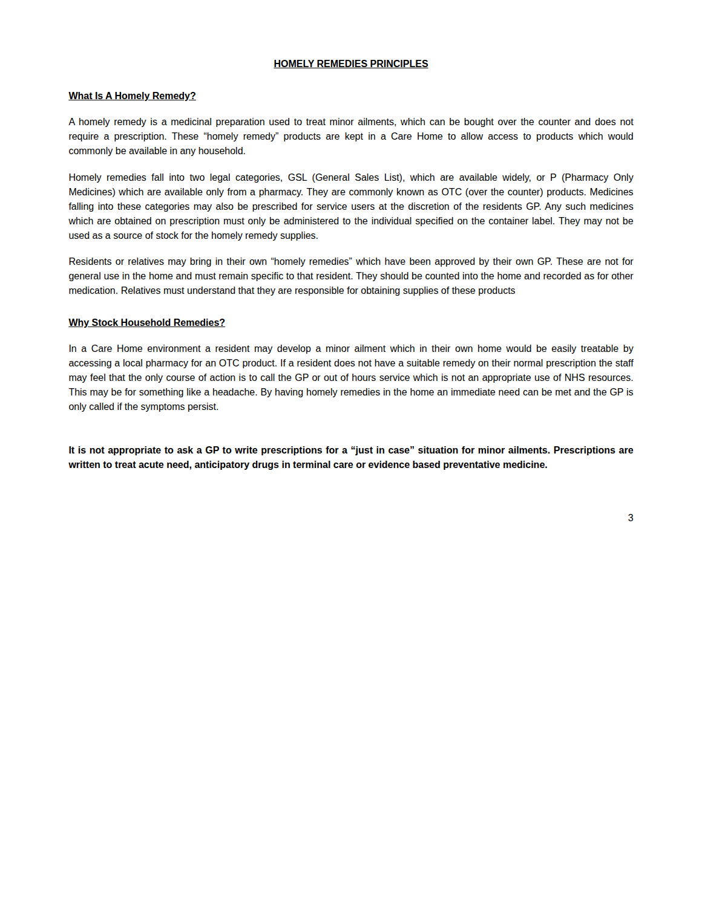HOMELY REMEDIES PRINCIPLES
What Is A Homely Remedy?
A homely remedy is a medicinal preparation used to treat minor ailments, which can be bought over the counter and does not require a prescription. These “homely remedy” products are kept in a Care Home to allow access to products which would commonly be available in any household.
Homely remedies fall into two legal categories, GSL (General Sales List), which are available widely, or P (Pharmacy Only Medicines) which are available only from a pharmacy. They are commonly known as OTC (over the counter) products. Medicines falling into these categories may also be prescribed for service users at the discretion of the residents GP. Any such medicines which are obtained on prescription must only be administered to the individual specified on the container label. They may not be used as a source of stock for the homely remedy supplies.
Residents or relatives may bring in their own “homely remedies” which have been approved by their own GP. These are not for general use in the home and must remain specific to that resident. They should be counted into the home and recorded as for other medication. Relatives must understand that they are responsible for obtaining supplies of these products
Why Stock Household Remedies?
In a Care Home environment a resident may develop a minor ailment which in their own home would be easily treatable by accessing a local pharmacy for an OTC product. If a resident does not have a suitable remedy on their normal prescription the staff may feel that the only course of action is to call the GP or out of hours service which is not an appropriate use of NHS resources. This may be for something like a headache. By having homely remedies in the home an immediate need can be met and the GP is only called if the symptoms persist.
It is not appropriate to ask a GP to write prescriptions for a “just in case” situation for minor ailments. Prescriptions are written to treat acute need, anticipatory drugs in terminal care or evidence based preventative medicine.
3